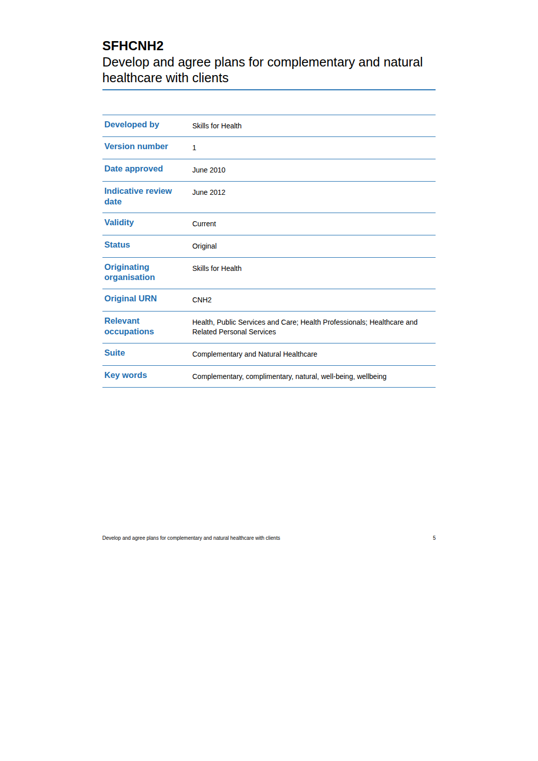SFHCNH2
Develop and agree plans for complementary and natural healthcare with clients
| Developed by | Skills for Health |
| Version number | 1 |
| Date approved | June 2010 |
| Indicative review date | June 2012 |
| Validity | Current |
| Status | Original |
| Originating organisation | Skills for Health |
| Original URN | CNH2 |
| Relevant occupations | Health, Public Services and Care; Health Professionals; Healthcare and Related Personal Services |
| Suite | Complementary and Natural Healthcare |
| Key words | Complementary, complimentary, natural, well-being, wellbeing |
Develop and agree plans for complementary and natural healthcare with clients 5